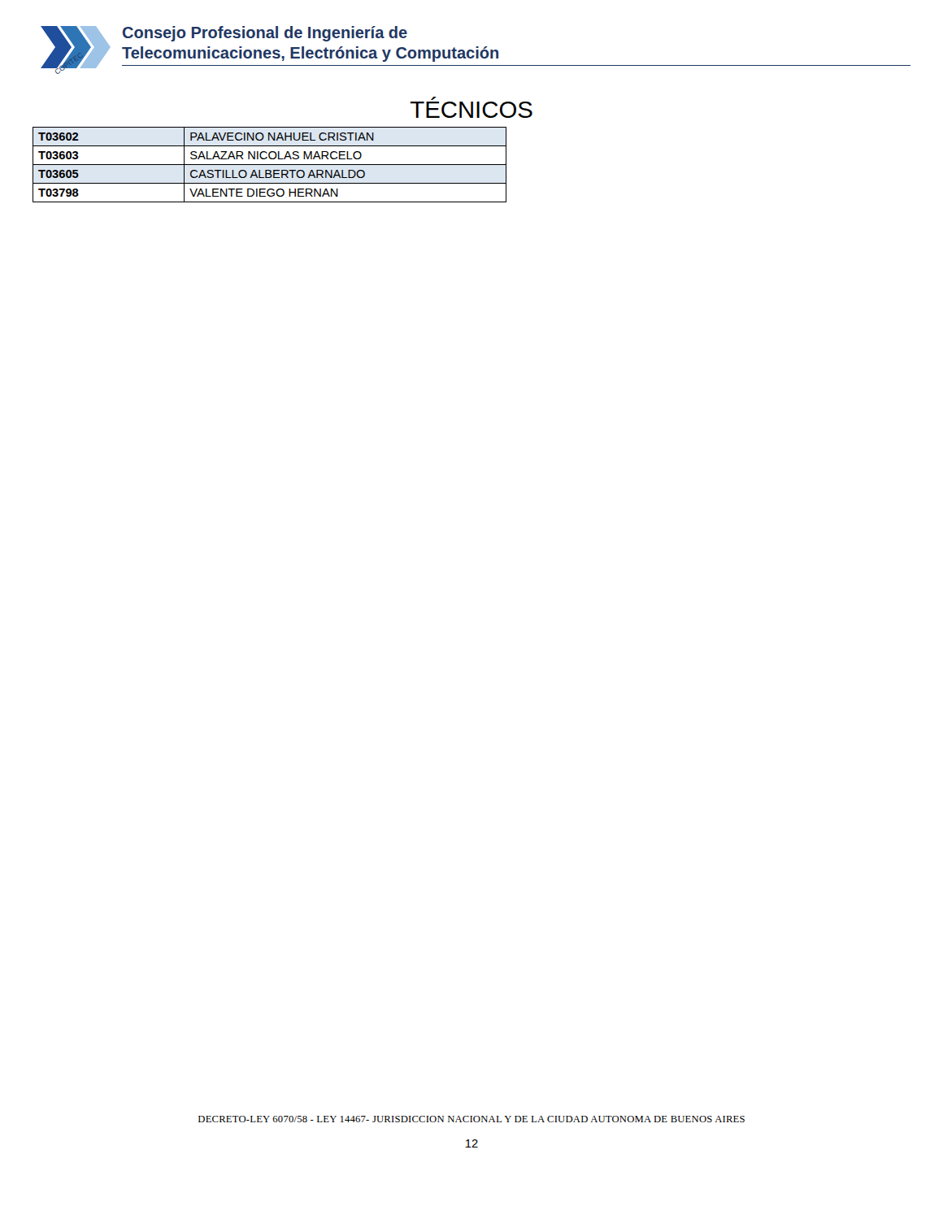COPITEC
Consejo Profesional de Ingeniería de
Telecomunicaciones, Electrónica y Computación
TÉCNICOS
| T03602 | PALAVECINO NAHUEL CRISTIAN |
| T03603 | SALAZAR NICOLAS MARCELO |
| T03605 | CASTILLO ALBERTO ARNALDO |
| T03798 | VALENTE DIEGO HERNAN |
DECRETO-LEY 6070/58 - LEY 14467- JURISDICCION NACIONAL Y DE LA CIUDAD AUTONOMA DE BUENOS AIRES
12